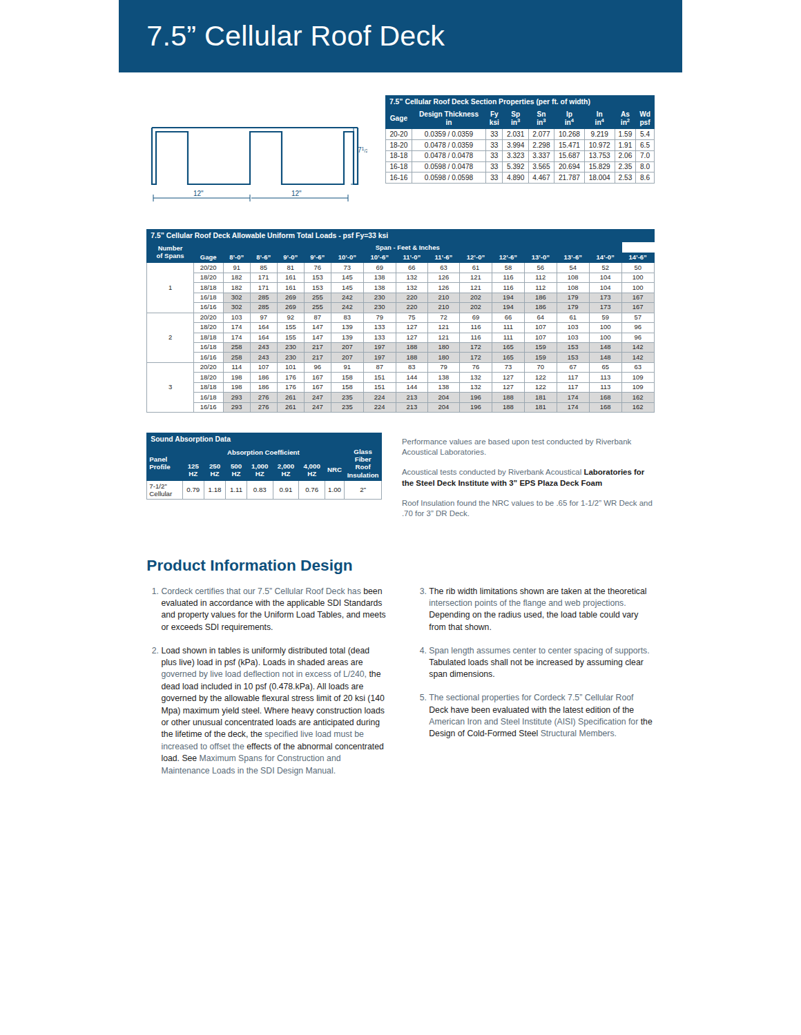7.5” Cellular Roof Deck
71/2" 12" 12"
7.5” Cellular Roof Deck Section Properties (per ft. of width)
| Gage | Design Thickness in | Fy ksi | Sp in 3 | Sn in 3 | Ip in 4 | In in 4 | As in 2 | Wd psf |
| --- | --- | --- | --- | --- | --- | --- | --- | --- |
| 20-20 | 0.0359 / 0.0359 | 33 | 2.031 | 2.077 | 10.268 | 9.219 | 1.59 | 5.4 |
| 18-20 | 0.0478 / 0.0359 | 33 | 3.994 | 2.298 | 15.471 | 10.972 | 1.91 | 6.5 |
| 18-18 | 0.0478 / 0.0478 | 33 | 3.323 | 3.337 | 15.687 | 13.753 | 2.06 | 7.0 |
| 16-18 | 0.0598 / 0.0478 | 33 | 5.392 | 3.565 | 20.694 | 15.829 | 2.35 | 8.0 |
| 16-16 | 0.0598 / 0.0598 | 33 | 4.890 | 4.467 | 21.787 | 18.004 | 2.53 | 8.6 |
7.5” Cellular Roof Deck Allowable Uniform Total Loads - psf Fy=33 ksi
| Number of Spans | Span - Feet & Inches |
| --- | --- |
| Gage | 8’-0” | 8’-6” | 9’-0” | 9’-6” | 10’-0” | 10’-6” | 11’-0” | 11’-6” | 12’-0” | 12’-6” | 13’-0” | 13’-6” | 14’-0” | 14’-6” |
| 1 | 20/20 | 91 | 85 | 81 | 76 | 73 | 69 | 66 | 63 | 61 | 58 | 56 | 54 | 52 | 50 |
| 18/20 | 182 | 171 | 161 | 153 | 145 | 138 | 132 | 126 | 121 | 116 | 112 | 108 | 104 | 100 |
| 18/18 | 182 | 171 | 161 | 153 | 145 | 138 | 132 | 126 | 121 | 116 | 112 | 108 | 104 | 100 |
| 16/18 | 302 | 285 | 269 | 255 | 242 | 230 | 220 | 210 | 202 | 194 | 186 | 179 | 173 | 167 |
| 16/16 | 302 | 285 | 269 | 255 | 242 | 230 | 220 | 210 | 202 | 194 | 186 | 179 | 173 | 167 |
| 2 | 20/20 | 103 | 97 | 92 | 87 | 83 | 79 | 75 | 72 | 69 | 66 | 64 | 61 | 59 | 57 |
| 18/20 | 174 | 164 | 155 | 147 | 139 | 133 | 127 | 121 | 116 | 111 | 107 | 103 | 100 | 96 |
| 18/18 | 174 | 164 | 155 | 147 | 139 | 133 | 127 | 121 | 116 | 111 | 107 | 103 | 100 | 96 |
| 16/18 | 258 | 243 | 230 | 217 | 207 | 197 | 188 | 180 | 172 | 165 | 159 | 153 | 148 | 142 |
| 16/16 | 258 | 243 | 230 | 217 | 207 | 197 | 188 | 180 | 172 | 165 | 159 | 153 | 148 | 142 |
| 3 | 20/20 | 114 | 107 | 101 | 96 | 91 | 87 | 83 | 79 | 76 | 73 | 70 | 67 | 65 | 63 |
| 18/20 | 198 | 186 | 176 | 167 | 158 | 151 | 144 | 138 | 132 | 127 | 122 | 117 | 113 | 109 |
| 18/18 | 198 | 186 | 176 | 167 | 158 | 151 | 144 | 138 | 132 | 127 | 122 | 117 | 113 | 109 |
| 16/18 | 293 | 276 | 261 | 247 | 235 | 224 | 213 | 204 | 196 | 188 | 181 | 174 | 168 | 162 |
| 16/16 | 293 | 276 | 261 | 247 | 235 | 224 | 213 | 204 | 196 | 188 | 181 | 174 | 168 | 162 |
Sound Absorption Data
| Panel Profile | Absorption Coefficient | Glass Fiber Roof Insulation |
| --- | --- | --- |
| 125 HZ | 250 HZ | 500 HZ | 1,000 HZ | 2,000 HZ | 4,000 HZ | NRC |
| 7-1/2” Cellular | 0.79 | 1.18 | 1.11 | 0.83 | 0.91 | 0.76 | 1.00 | 2” |
Performance values are based upon test conducted by Riverbank Acoustical Laboratories.
Acoustical tests conducted by Riverbank Acoustical Laboratories for the Steel Deck Institute with 3” EPS Plaza Deck Foam
Roof Insulation found the NRC values to be .65 for 1-1/2” WR Deck and .70 for 3” DR Deck.
Product Information Design
Cordeck certifies that our 7.5” Cellular Roof Deck has been evaluated in accordance with the applicable SDI Standards and property values for the Uniform Load Tables, and meets or exceeds SDI requirements.
Load shown in tables is uniformly distributed total (dead plus live) load in psf (kPa). Loads in shaded areas are governed by live load deflection not in excess of L/240, the dead load included in 10 psf (0.478.kPa). All loads are governed by the allowable flexural stress limit of 20 ksi (140 Mpa) maximum yield steel. Where heavy construction loads or other unusual concentrated loads are anticipated during the lifetime of the deck, the specified live load must be increased to offset the effects of the abnormal concentrated load. See Maximum Spans for Construction and Maintenance Loads in the SDI Design Manual.
The rib width limitations shown are taken at the theoretical intersection points of the flange and web projections. Depending on the radius used, the load table could vary from that shown.
Span length assumes center to center spacing of supports. Tabulated loads shall not be increased by assuming clear span dimensions.
The sectional properties for Cordeck 7.5” Cellular Roof Deck have been evaluated with the latest edition of the American Iron and Steel Institute (AISI) Specification for the Design of Cold-Formed Steel Structural Members.